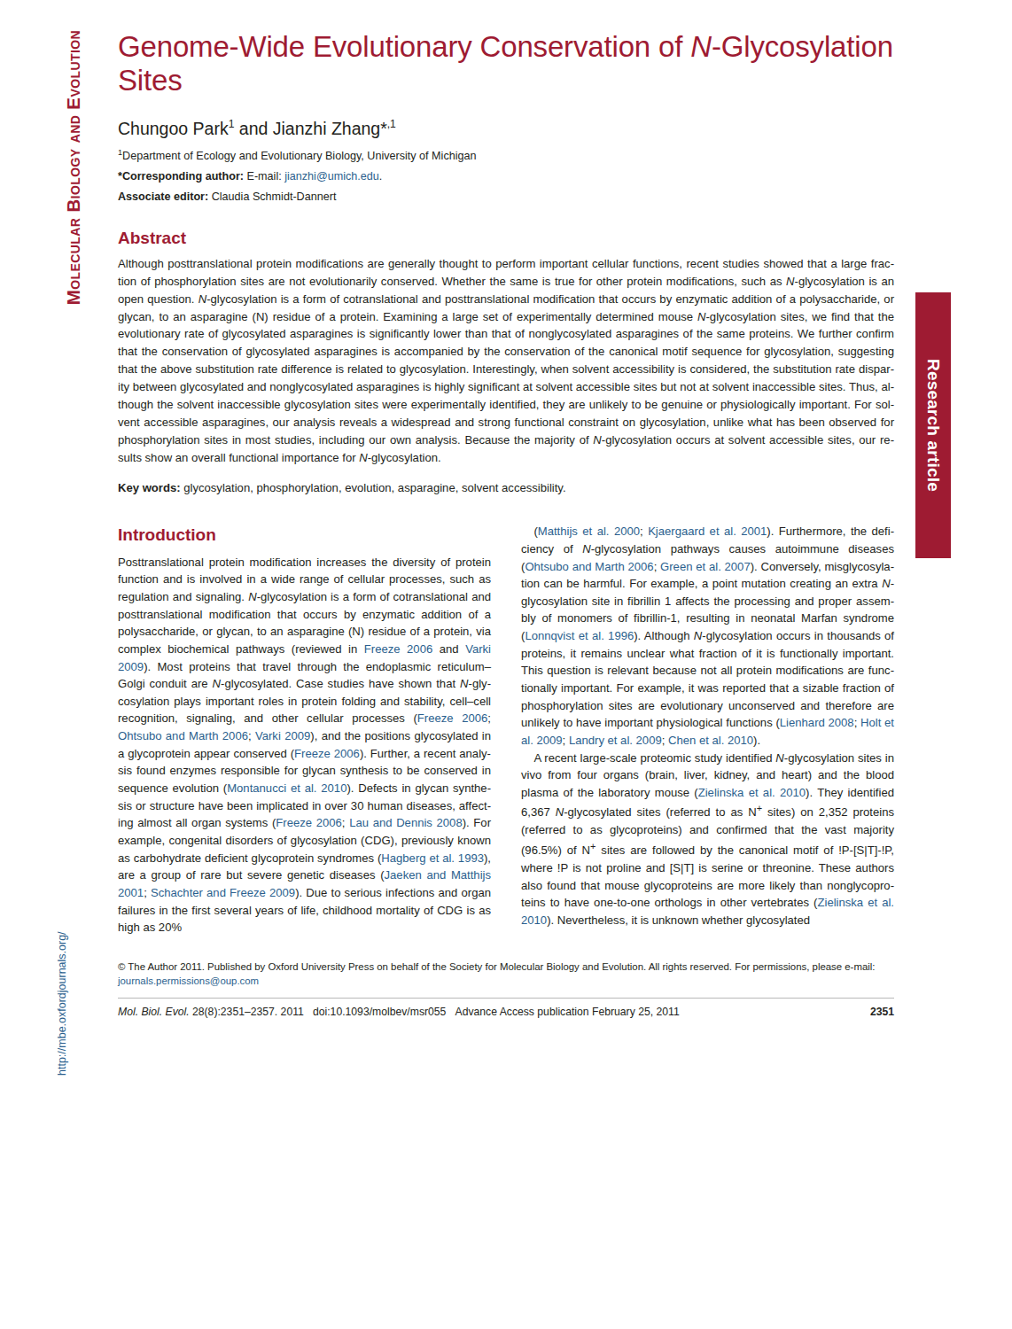Molecular Biology and Evolution
http://mbe.oxfordjournals.org/
Research article
Genome-Wide Evolutionary Conservation of N-Glycosylation Sites
Chungoo Park1 and Jianzhi Zhang*,1
1Department of Ecology and Evolutionary Biology, University of Michigan
*Corresponding author: E-mail: jianzhi@umich.edu.
Associate editor: Claudia Schmidt-Dannert
Abstract
Although posttranslational protein modifications are generally thought to perform important cellular functions, recent studies showed that a large fraction of phosphorylation sites are not evolutionarily conserved. Whether the same is true for other protein modifications, such as N-glycosylation is an open question. N-glycosylation is a form of cotranslational and posttranslational modification that occurs by enzymatic addition of a polysaccharide, or glycan, to an asparagine (N) residue of a protein. Examining a large set of experimentally determined mouse N-glycosylation sites, we find that the evolutionary rate of glycosylated asparagines is significantly lower than that of nonglycosylated asparagines of the same proteins. We further confirm that the conservation of glycosylated asparagines is accompanied by the conservation of the canonical motif sequence for glycosylation, suggesting that the above substitution rate difference is related to glycosylation. Interestingly, when solvent accessibility is considered, the substitution rate disparity between glycosylated and nonglycosylated asparagines is highly significant at solvent accessible sites but not at solvent inaccessible sites. Thus, although the solvent inaccessible glycosylation sites were experimentally identified, they are unlikely to be genuine or physiologically important. For solvent accessible asparagines, our analysis reveals a widespread and strong functional constraint on glycosylation, unlike what has been observed for phosphorylation sites in most studies, including our own analysis. Because the majority of N-glycosylation occurs at solvent accessible sites, our results show an overall functional importance for N-glycosylation.
Key words: glycosylation, phosphorylation, evolution, asparagine, solvent accessibility.
Introduction
Posttranslational protein modification increases the diversity of protein function and is involved in a wide range of cellular processes, such as regulation and signaling. N-glycosylation is a form of cotranslational and posttranslational modification that occurs by enzymatic addition of a polysaccharide, or glycan, to an asparagine (N) residue of a protein, via complex biochemical pathways (reviewed in Freeze 2006 and Varki 2009). Most proteins that travel through the endoplasmic reticulum–Golgi conduit are N-glycosylated. Case studies have shown that N-glycosylation plays important roles in protein folding and stability, cell–cell recognition, signaling, and other cellular processes (Freeze 2006; Ohtsubo and Marth 2006; Varki 2009), and the positions glycosylated in a glycoprotein appear conserved (Freeze 2006). Further, a recent analysis found enzymes responsible for glycan synthesis to be conserved in sequence evolution (Montanucci et al. 2010). Defects in glycan synthesis or structure have been implicated in over 30 human diseases, affecting almost all organ systems (Freeze 2006; Lau and Dennis 2008). For example, congenital disorders of glycosylation (CDG), previously known as carbohydrate deficient glycoprotein syndromes (Hagberg et al. 1993), are a group of rare but severe genetic diseases (Jaeken and Matthijs 2001; Schachter and Freeze 2009). Due to serious infections and organ failures in the first several years of life, childhood mortality of CDG is as high as 20%
(Matthijs et al. 2000; Kjaergaard et al. 2001). Furthermore, the deficiency of N-glycosylation pathways causes autoimmune diseases (Ohtsubo and Marth 2006; Green et al. 2007). Conversely, misglycosylation can be harmful. For example, a point mutation creating an extra N-glycosylation site in fibrillin 1 affects the processing and proper assembly of monomers of fibrillin-1, resulting in neonatal Marfan syndrome (Lonnqvist et al. 1996). Although N-glycosylation occurs in thousands of proteins, it remains unclear what fraction of it is functionally important. This question is relevant because not all protein modifications are functionally important. For example, it was reported that a sizable fraction of phosphorylation sites are evolutionary unconserved and therefore are unlikely to have important physiological functions (Lienhard 2008; Holt et al. 2009; Landry et al. 2009; Chen et al. 2010).
A recent large-scale proteomic study identified N-glycosylation sites in vivo from four organs (brain, liver, kidney, and heart) and the blood plasma of the laboratory mouse (Zielinska et al. 2010). They identified 6,367 N-glycosylated sites (referred to as N+ sites) on 2,352 proteins (referred to as glycoproteins) and confirmed that the vast majority (96.5%) of N+ sites are followed by the canonical motif of !P-[S|T]-!P, where !P is not proline and [S|T] is serine or threonine. These authors also found that mouse glycoproteins are more likely than nonglycoproteins to have one-to-one orthologs in other vertebrates (Zielinska et al. 2010). Nevertheless, it is unknown whether glycosylated
© The Author 2011. Published by Oxford University Press on behalf of the Society for Molecular Biology and Evolution. All rights reserved. For permissions, please e-mail: journals.permissions@oup.com
Mol. Biol. Evol. 28(8):2351–2357. 2011 doi:10.1093/molbev/msr055 Advance Access publication February 25, 2011 2351